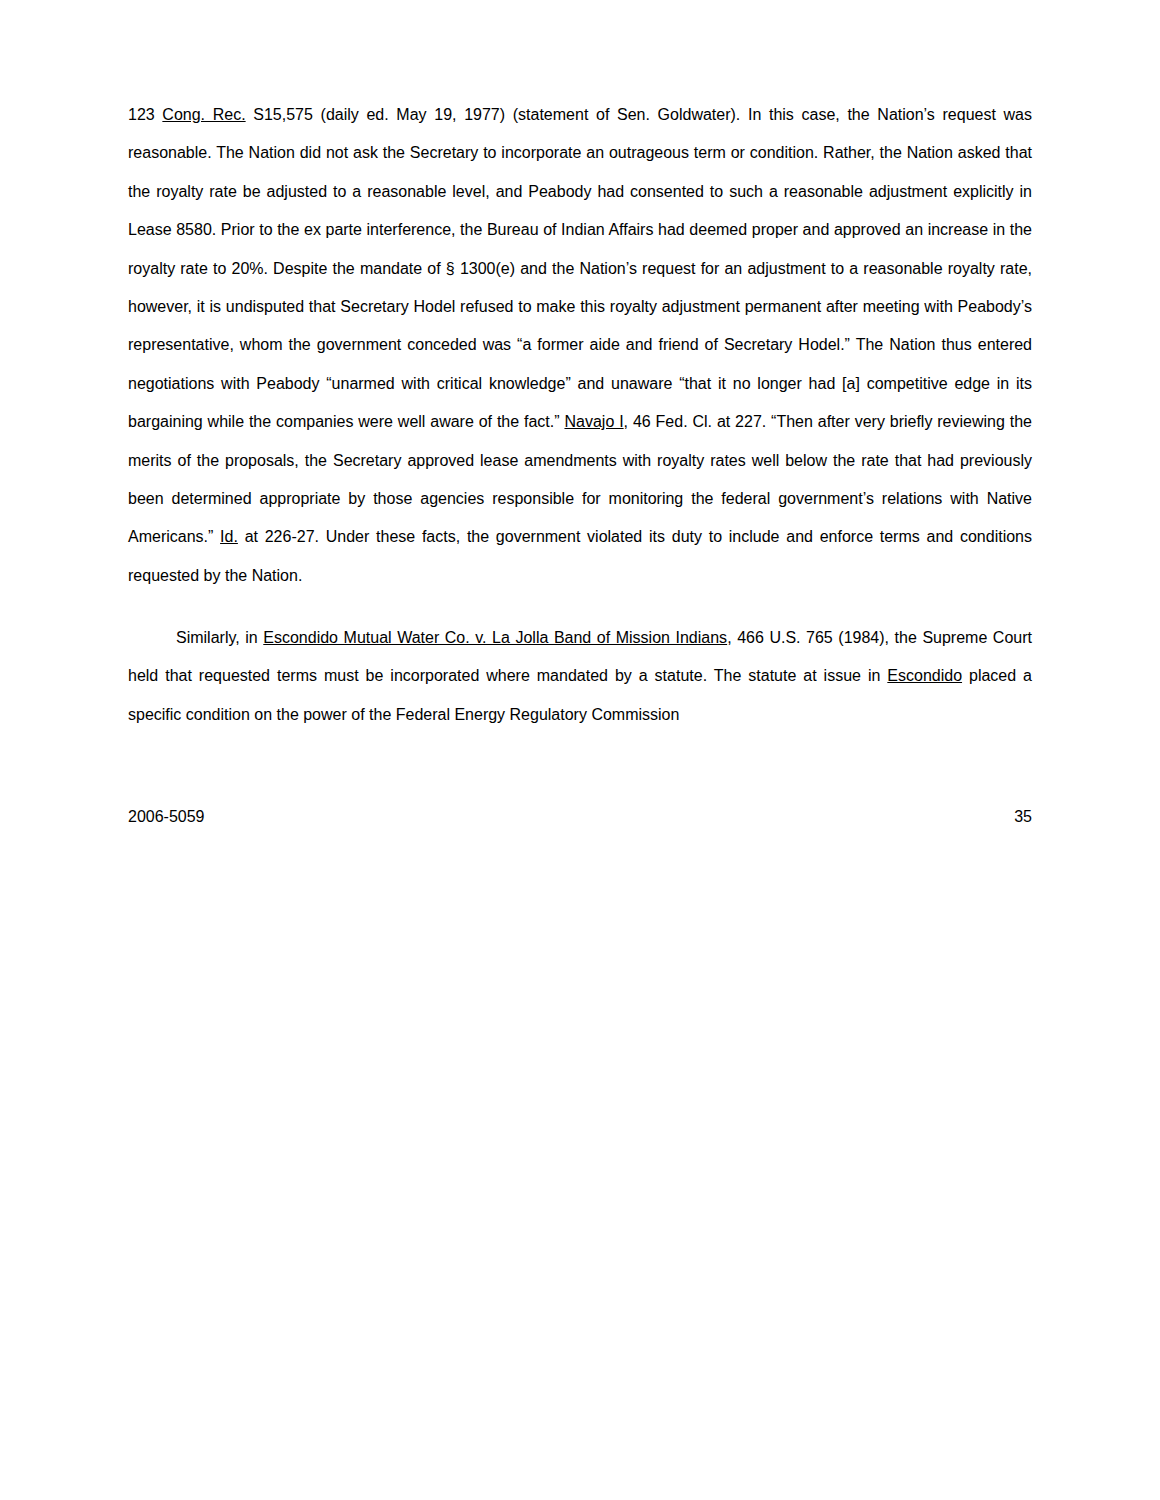123 Cong. Rec. S15,575 (daily ed. May 19, 1977) (statement of Sen. Goldwater). In this case, the Nation’s request was reasonable. The Nation did not ask the Secretary to incorporate an outrageous term or condition. Rather, the Nation asked that the royalty rate be adjusted to a reasonable level, and Peabody had consented to such a reasonable adjustment explicitly in Lease 8580. Prior to the ex parte interference, the Bureau of Indian Affairs had deemed proper and approved an increase in the royalty rate to 20%. Despite the mandate of § 1300(e) and the Nation’s request for an adjustment to a reasonable royalty rate, however, it is undisputed that Secretary Hodel refused to make this royalty adjustment permanent after meeting with Peabody’s representative, whom the government conceded was “a former aide and friend of Secretary Hodel.” The Nation thus entered negotiations with Peabody “unarmed with critical knowledge” and unaware “that it no longer had [a] competitive edge in its bargaining while the companies were well aware of the fact.” Navajo I, 46 Fed. Cl. at 227. “Then after very briefly reviewing the merits of the proposals, the Secretary approved lease amendments with royalty rates well below the rate that had previously been determined appropriate by those agencies responsible for monitoring the federal government’s relations with Native Americans.” Id. at 226-27. Under these facts, the government violated its duty to include and enforce terms and conditions requested by the Nation.
Similarly, in Escondido Mutual Water Co. v. La Jolla Band of Mission Indians, 466 U.S. 765 (1984), the Supreme Court held that requested terms must be incorporated where mandated by a statute. The statute at issue in Escondido placed a specific condition on the power of the Federal Energy Regulatory Commission
2006-5059 35